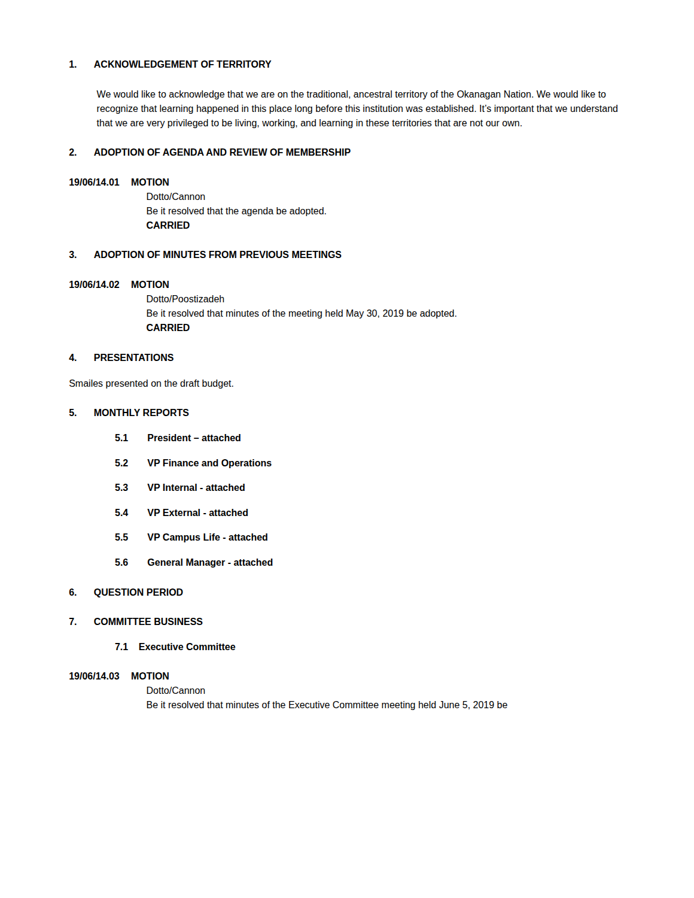ACKNOWLEDGEMENT OF TERRITORY
We would like to acknowledge that we are on the traditional, ancestral territory of the Okanagan Nation. We would like to recognize that learning happened in this place long before this institution was established. It’s important that we understand that we are very privileged to be living, working, and learning in these territories that are not our own.
ADOPTION OF AGENDA AND REVIEW OF MEMBERSHIP
19/06/14.01
MOTION Dotto/Cannon Be it resolved that the agenda be adopted. CARRIED
ADOPTION OF MINUTES FROM PREVIOUS MEETINGS
19/06/14.02
MOTION Dotto/Poostizadeh Be it resolved that minutes of the meeting held May 30, 2019 be adopted. CARRIED
PRESENTATIONS
Smailes presented on the draft budget.
MONTHLY REPORTS
President – attached
VP Finance and Operations
VP Internal - attached
VP External - attached
VP Campus Life - attached
General Manager - attached
QUESTION PERIOD
COMMITTEE BUSINESS
7.1 Executive Committee
19/06/14.03
MOTION Dotto/Cannon Be it resolved that minutes of the Executive Committee meeting held June 5, 2019 be